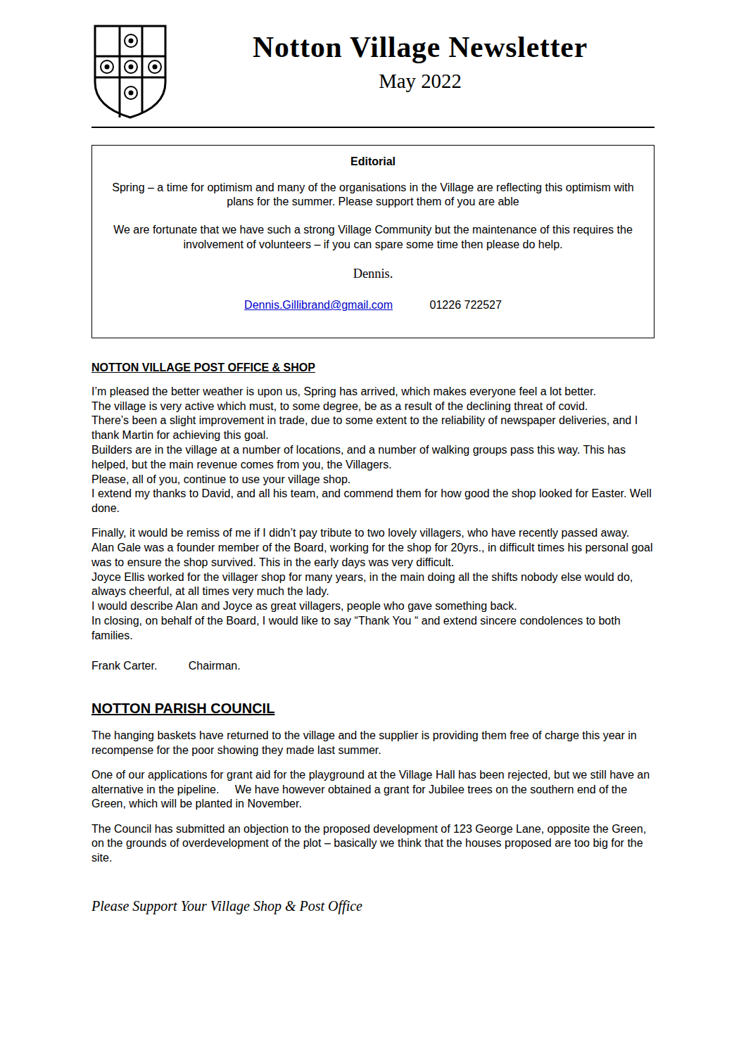Notton Village Newsletter
May 2022
Editorial
Spring – a time for optimism and many of the organisations in the Village are reflecting this optimism with plans for the summer. Please support them of you are able
We are fortunate that we have such a strong Village Community but the maintenance of this requires the involvement of volunteers – if you can spare some time then please do help.
Dennis.
Dennis.Gillibrand@gmail.com 01226 722527
NOTTON VILLAGE POST OFFICE & SHOP
I’m pleased the better weather is upon us, Spring has arrived, which makes everyone feel a lot better.
The village is very active which must, to some degree, be as a result of the declining threat of covid.
There’s been a slight improvement in trade, due to some extent to the reliability of newspaper deliveries, and I thank Martin for achieving this goal.
Builders are in the village at a number of locations, and a number of walking groups pass this way. This has helped, but the main revenue comes from you, the Villagers.
Please, all of you, continue to use your village shop.
I extend my thanks to David, and all his team, and commend them for how good the shop looked for Easter. Well done.
Finally, it would be remiss of me if I didn’t pay tribute to two lovely villagers, who have recently passed away.
Alan Gale was a founder member of the Board, working for the shop for 20yrs., in difficult times his personal goal was to ensure the shop survived. This in the early days was very difficult.
Joyce Ellis worked for the villager shop for many years, in the main doing all the shifts nobody else would do, always cheerful, at all times very much the lady.
I would describe Alan and Joyce as great villagers, people who gave something back.
In closing, on behalf of the Board, I would like to say “Thank You “ and extend sincere condolences to both families.
Frank Carter. Chairman.
NOTTON PARISH COUNCIL
The hanging baskets have returned to the village and the supplier is providing them free of charge this year in recompense for the poor showing they made last summer.
One of our applications for grant aid for the playground at the Village Hall has been rejected, but we still have an alternative in the pipeline. We have however obtained a grant for Jubilee trees on the southern end of the Green, which will be planted in November.
The Council has submitted an objection to the proposed development of 123 George Lane, opposite the Green, on the grounds of overdevelopment of the plot – basically we think that the houses proposed are too big for the site.
Please Support Your Village Shop & Post Office